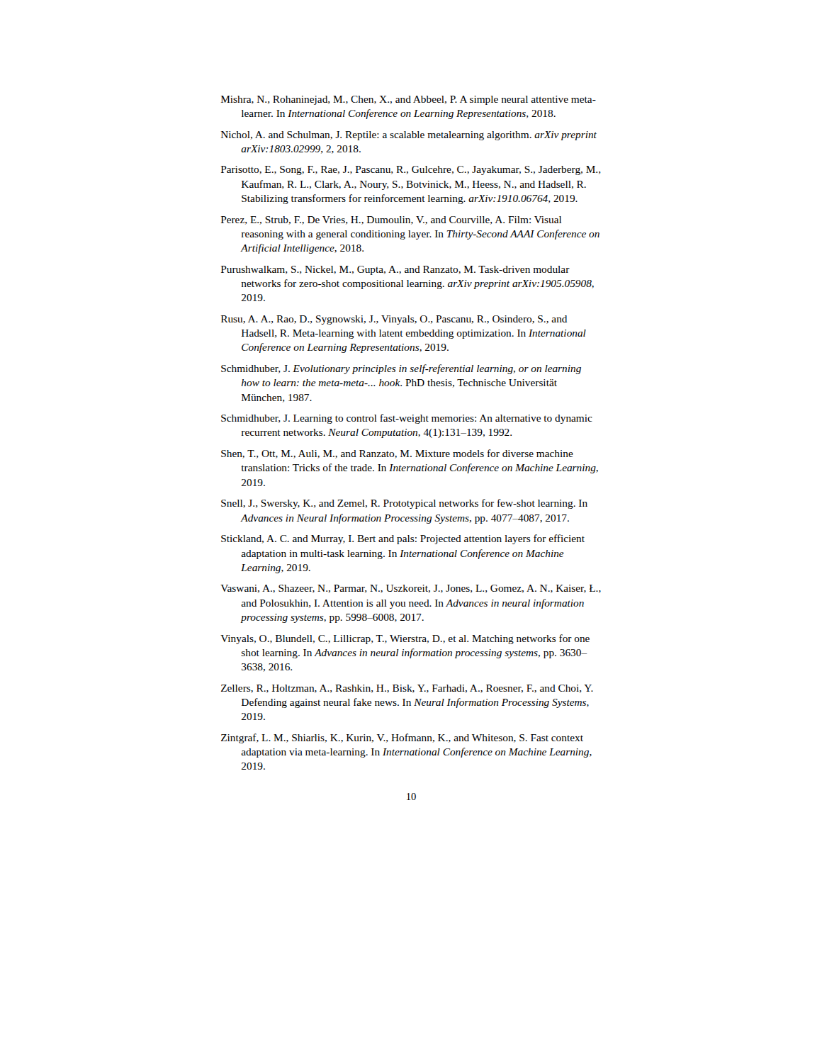Mishra, N., Rohaninejad, M., Chen, X., and Abbeel, P. A simple neural attentive meta-learner. In International Conference on Learning Representations, 2018.
Nichol, A. and Schulman, J. Reptile: a scalable metalearning algorithm. arXiv preprint arXiv:1803.02999, 2, 2018.
Parisotto, E., Song, F., Rae, J., Pascanu, R., Gulcehre, C., Jayakumar, S., Jaderberg, M., Kaufman, R. L., Clark, A., Noury, S., Botvinick, M., Heess, N., and Hadsell, R. Stabilizing transformers for reinforcement learning. arXiv:1910.06764, 2019.
Perez, E., Strub, F., De Vries, H., Dumoulin, V., and Courville, A. Film: Visual reasoning with a general conditioning layer. In Thirty-Second AAAI Conference on Artificial Intelligence, 2018.
Purushwalkam, S., Nickel, M., Gupta, A., and Ranzato, M. Task-driven modular networks for zero-shot compositional learning. arXiv preprint arXiv:1905.05908, 2019.
Rusu, A. A., Rao, D., Sygnowski, J., Vinyals, O., Pascanu, R., Osindero, S., and Hadsell, R. Meta-learning with latent embedding optimization. In International Conference on Learning Representations, 2019.
Schmidhuber, J. Evolutionary principles in self-referential learning, or on learning how to learn: the meta-meta-... hook. PhD thesis, Technische Universität München, 1987.
Schmidhuber, J. Learning to control fast-weight memories: An alternative to dynamic recurrent networks. Neural Computation, 4(1):131–139, 1992.
Shen, T., Ott, M., Auli, M., and Ranzato, M. Mixture models for diverse machine translation: Tricks of the trade. In International Conference on Machine Learning, 2019.
Snell, J., Swersky, K., and Zemel, R. Prototypical networks for few-shot learning. In Advances in Neural Information Processing Systems, pp. 4077–4087, 2017.
Stickland, A. C. and Murray, I. Bert and pals: Projected attention layers for efficient adaptation in multi-task learning. In International Conference on Machine Learning, 2019.
Vaswani, A., Shazeer, N., Parmar, N., Uszkoreit, J., Jones, L., Gomez, A. N., Kaiser, Ł., and Polosukhin, I. Attention is all you need. In Advances in neural information processing systems, pp. 5998–6008, 2017.
Vinyals, O., Blundell, C., Lillicrap, T., Wierstra, D., et al. Matching networks for one shot learning. In Advances in neural information processing systems, pp. 3630–3638, 2016.
Zellers, R., Holtzman, A., Rashkin, H., Bisk, Y., Farhadi, A., Roesner, F., and Choi, Y. Defending against neural fake news. In Neural Information Processing Systems, 2019.
Zintgraf, L. M., Shiarlis, K., Kurin, V., Hofmann, K., and Whiteson, S. Fast context adaptation via meta-learning. In International Conference on Machine Learning, 2019.
10